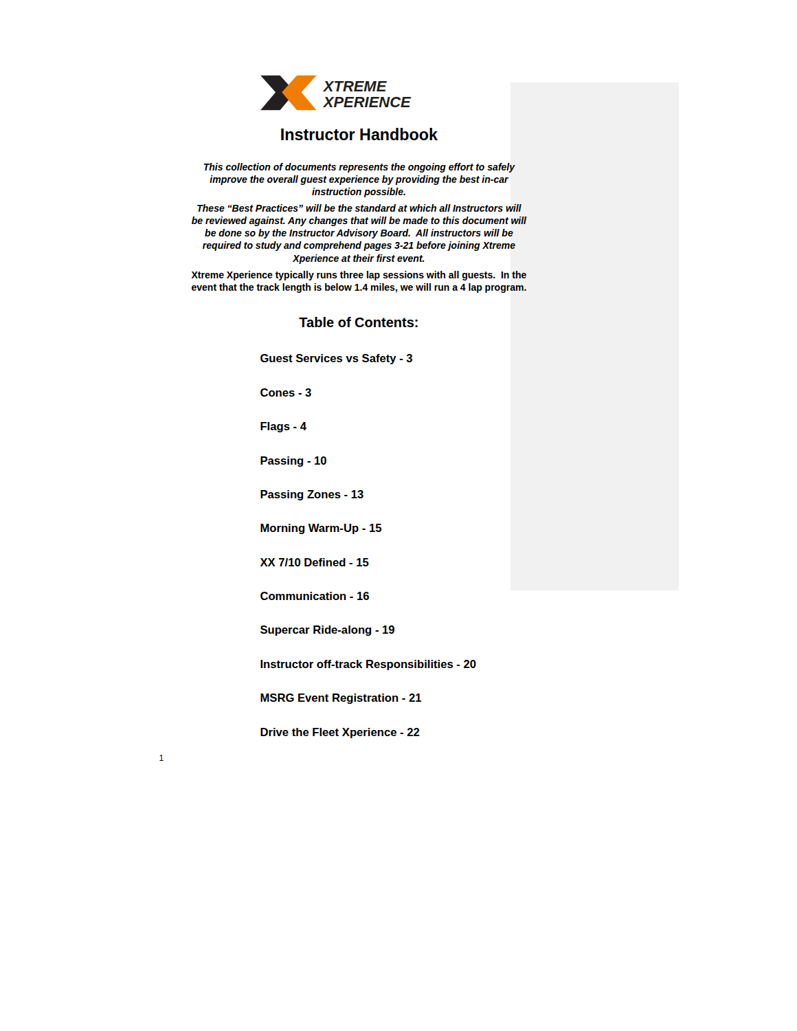Instructor Handbook
This collection of documents represents the ongoing effort to safely improve the overall guest experience by providing the best in-car instruction possible.
These “Best Practices” will be the standard at which all Instructors will be reviewed against. Any changes that will be made to this document will be done so by the Instructor Advisory Board. All instructors will be required to study and comprehend pages 3-21 before joining Xtreme Xperience at their first event.
Xtreme Xperience typically runs three lap sessions with all guests. In the event that the track length is below 1.4 miles, we will run a 4 lap program.
Table of Contents:
Guest Services vs Safety - 3
Cones - 3
Flags - 4
Passing - 10
Passing Zones - 13
Morning Warm-Up - 15
XX 7/10 Defined - 15
Communication - 16
Supercar Ride-along - 19
Instructor off-track Responsibilities - 20
MSRG Event Registration - 21
Drive the Fleet Xperience - 22
1